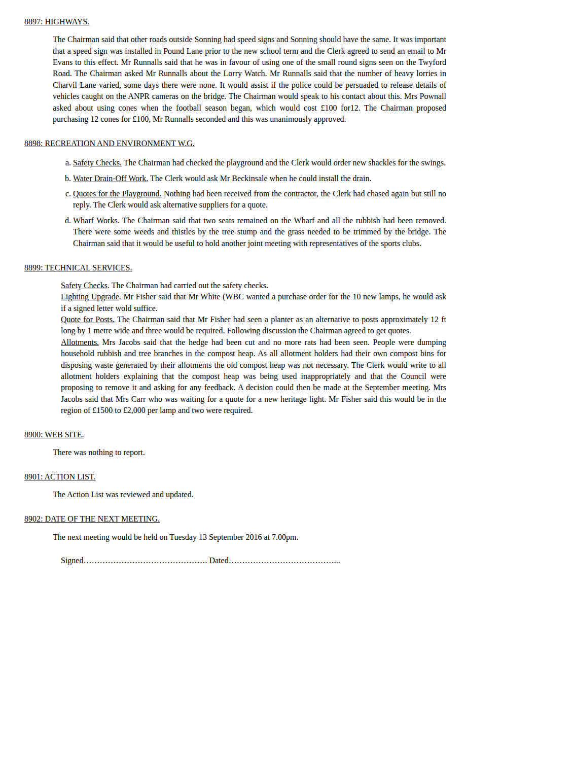8897: HIGHWAYS.
The Chairman said that other roads outside Sonning had speed signs and Sonning should have the same. It was important that a speed sign was installed in Pound Lane prior to the new school term and the Clerk agreed to send an email to Mr Evans to this effect. Mr Runnalls said that he was in favour of using one of the small round signs seen on the Twyford Road. The Chairman asked Mr Runnalls about the Lorry Watch. Mr Runnalls said that the number of heavy lorries in Charvil Lane varied, some days there were none. It would assist if the police could be persuaded to release details of vehicles caught on the ANPR cameras on the bridge. The Chairman would speak to his contact about this. Mrs Pownall asked about using cones when the football season began, which would cost £100 for12. The Chairman proposed purchasing 12 cones for £100, Mr Runnalls seconded and this was unanimously approved.
8898: RECREATION AND ENVIRONMENT W.G.
Safety Checks. The Chairman had checked the playground and the Clerk would order new shackles for the swings.
Water Drain-Off Work. The Clerk would ask Mr Beckinsale when he could install the drain.
Quotes for the Playground. Nothing had been received from the contractor, the Clerk had chased again but still no reply. The Clerk would ask alternative suppliers for a quote.
Wharf Works. The Chairman said that two seats remained on the Wharf and all the rubbish had been removed. There were some weeds and thistles by the tree stump and the grass needed to be trimmed by the bridge. The Chairman said that it would be useful to hold another joint meeting with representatives of the sports clubs.
8899: TECHNICAL SERVICES.
Safety Checks. The Chairman had carried out the safety checks.
Lighting Upgrade. Mr Fisher said that Mr White (WBC wanted a purchase order for the 10 new lamps, he would ask if a signed letter wold suffice.
Quote for Posts. The Chairman said that Mr Fisher had seen a planter as an alternative to posts approximately 12 ft long by 1 metre wide and three would be required. Following discussion the Chairman agreed to get quotes.
Allotments. Mrs Jacobs said that the hedge had been cut and no more rats had been seen. People were dumping household rubbish and tree branches in the compost heap. As all allotment holders had their own compost bins for disposing waste generated by their allotments the old compost heap was not necessary. The Clerk would write to all allotment holders explaining that the compost heap was being used inappropriately and that the Council were proposing to remove it and asking for any feedback. A decision could then be made at the September meeting. Mrs Jacobs said that Mrs Carr who was waiting for a quote for a new heritage light. Mr Fisher said this would be in the region of £1500 to £2,000 per lamp and two were required.
8900: WEB SITE.
There was nothing to report.
8901: ACTION LIST.
The Action List was reviewed and updated.
8902: DATE OF THE NEXT MEETING.
The next meeting would be held on Tuesday 13 September 2016 at 7.00pm.
Signed………………………………………. Dated…………………………………...